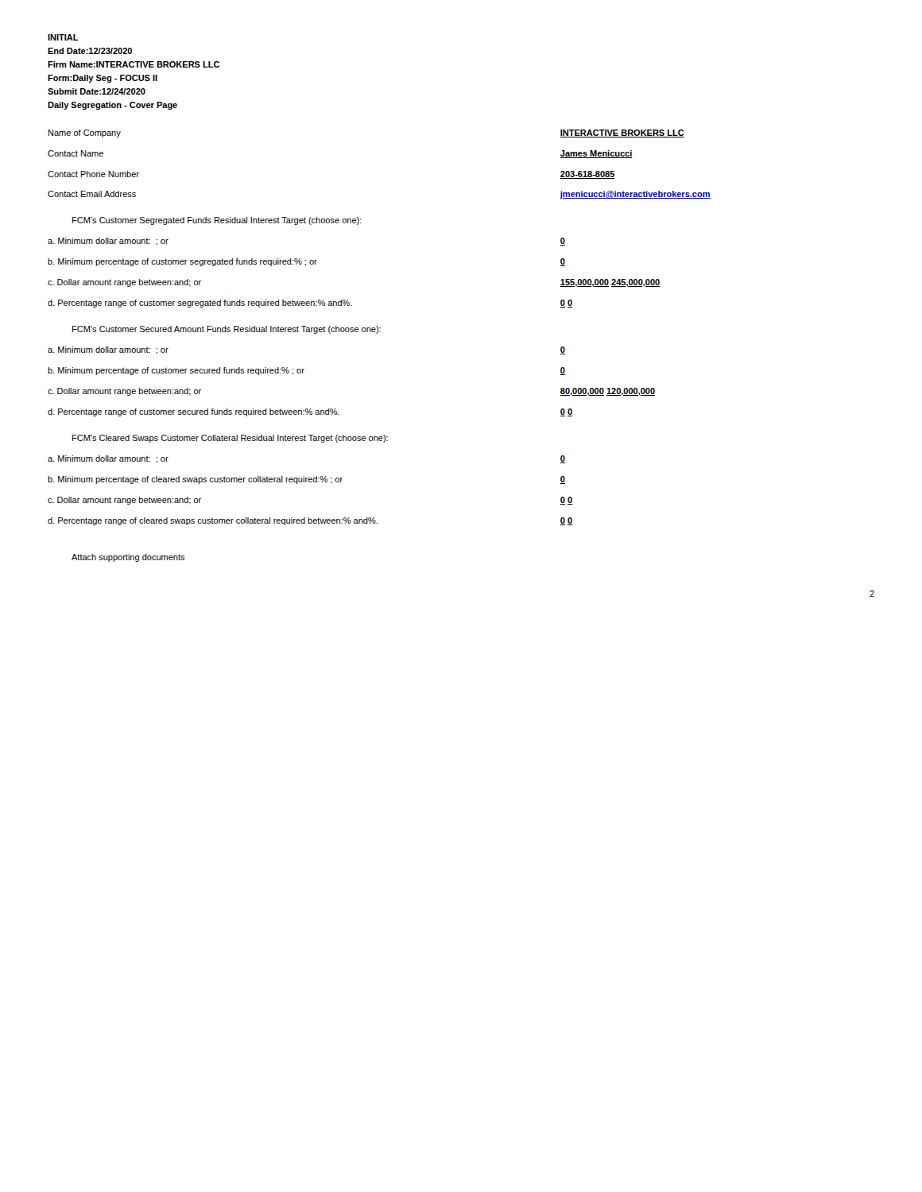INITIAL
End Date:12/23/2020
Firm Name:INTERACTIVE BROKERS LLC
Form:Daily Seg - FOCUS II
Submit Date:12/24/2020
Daily Segregation - Cover Page
| Name of Company | INTERACTIVE BROKERS LLC |
| Contact Name | James Menicucci |
| Contact Phone Number | 203-618-8085 |
| Contact Email Address | jmenicucci@interactivebrokers.com |
| FCM’s Customer Segregated Funds Residual Interest Target (choose one): |
| a. Minimum dollar amount: ; or | 0 |
| b. Minimum percentage of customer segregated funds required:% ; or | 0 |
| c. Dollar amount range between:and; or | 155,000,000 245,000,000 |
| d. Percentage range of customer segregated funds required between:% and%. | 0 0 |
| FCM’s Customer Secured Amount Funds Residual Interest Target (choose one): |
| a. Minimum dollar amount: ; or | 0 |
| b. Minimum percentage of customer secured funds required:% ; or | 0 |
| c. Dollar amount range between:and; or | 80,000,000 120,000,000 |
| d. Percentage range of customer secured funds required between:% and%. | 0 0 |
| FCM's Cleared Swaps Customer Collateral Residual Interest Target (choose one): |
| a. Minimum dollar amount: ; or | 0 |
| b. Minimum percentage of cleared swaps customer collateral required:% ; or | 0 |
| c. Dollar amount range between:and; or | 0 0 |
| d. Percentage range of cleared swaps customer collateral required between:% and%. | 0 0 |
Attach supporting documents
2